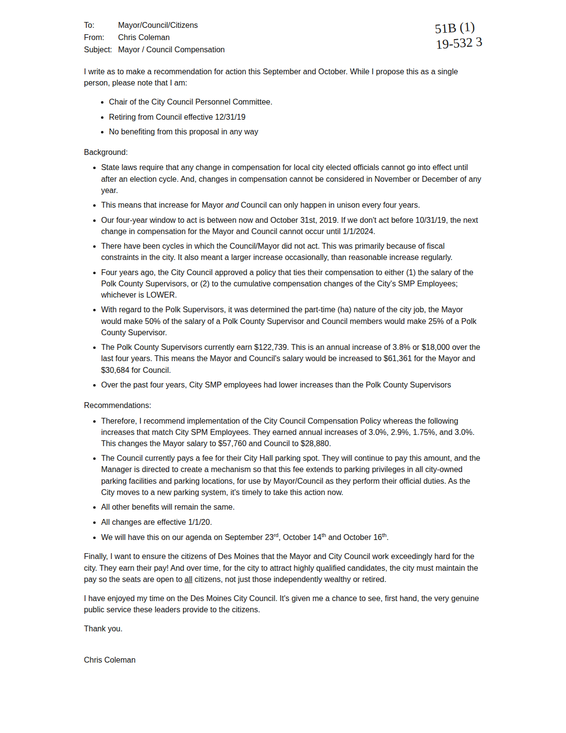51B (1)
19-532 3
| To: | Mayor/Council/Citizens |
| From: | Chris Coleman |
| Subject: | Mayor / Council Compensation |
I write as to make a recommendation for action this September and October. While I propose this as a single person, please note that I am:
Chair of the City Council Personnel Committee.
Retiring from Council effective 12/31/19
No benefiting from this proposal in any way
Background:
State laws require that any change in compensation for local city elected officials cannot go into effect until after an election cycle. And, changes in compensation cannot be considered in November or December of any year.
This means that increase for Mayor and Council can only happen in unison every four years.
Our four-year window to act is between now and October 31st, 2019. If we don't act before 10/31/19, the next change in compensation for the Mayor and Council cannot occur until 1/1/2024.
There have been cycles in which the Council/Mayor did not act. This was primarily because of fiscal constraints in the city. It also meant a larger increase occasionally, than reasonable increase regularly.
Four years ago, the City Council approved a policy that ties their compensation to either (1) the salary of the Polk County Supervisors, or (2) to the cumulative compensation changes of the City's SMP Employees; whichever is LOWER.
With regard to the Polk Supervisors, it was determined the part-time (ha) nature of the city job, the Mayor would make 50% of the salary of a Polk County Supervisor and Council members would make 25% of a Polk County Supervisor.
The Polk County Supervisors currently earn $122,739. This is an annual increase of 3.8% or $18,000 over the last four years. This means the Mayor and Council's salary would be increased to $61,361 for the Mayor and $30,684 for Council.
Over the past four years, City SMP employees had lower increases than the Polk County Supervisors
Recommendations:
Therefore, I recommend implementation of the City Council Compensation Policy whereas the following increases that match City SPM Employees. They earned annual increases of 3.0%, 2.9%, 1.75%, and 3.0%. This changes the Mayor salary to $57,760 and Council to $28,880.
The Council currently pays a fee for their City Hall parking spot. They will continue to pay this amount, and the Manager is directed to create a mechanism so that this fee extends to parking privileges in all city-owned parking facilities and parking locations, for use by Mayor/Council as they perform their official duties. As the City moves to a new parking system, it's timely to take this action now.
All other benefits will remain the same.
All changes are effective 1/1/20.
We will have this on our agenda on September 23rd, October 14th and October 16th.
Finally, I want to ensure the citizens of Des Moines that the Mayor and City Council work exceedingly hard for the city. They earn their pay! And over time, for the city to attract highly qualified candidates, the city must maintain the pay so the seats are open to all citizens, not just those independently wealthy or retired.
I have enjoyed my time on the Des Moines City Council. It's given me a chance to see, first hand, the very genuine public service these leaders provide to the citizens.
Thank you.
Chris Coleman